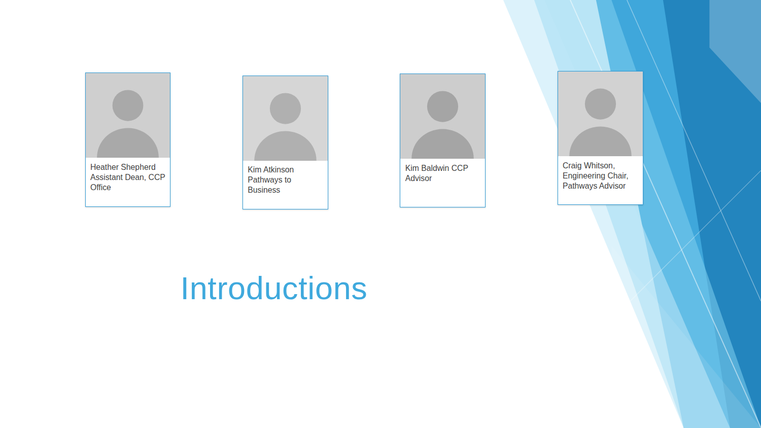Heather Shepherd Assistant Dean, CCP Office
Kim Atkinson Pathways to Business
Kim Baldwin CCP Advisor
Craig Whitson, Engineering Chair, Pathways Advisor
Introductions